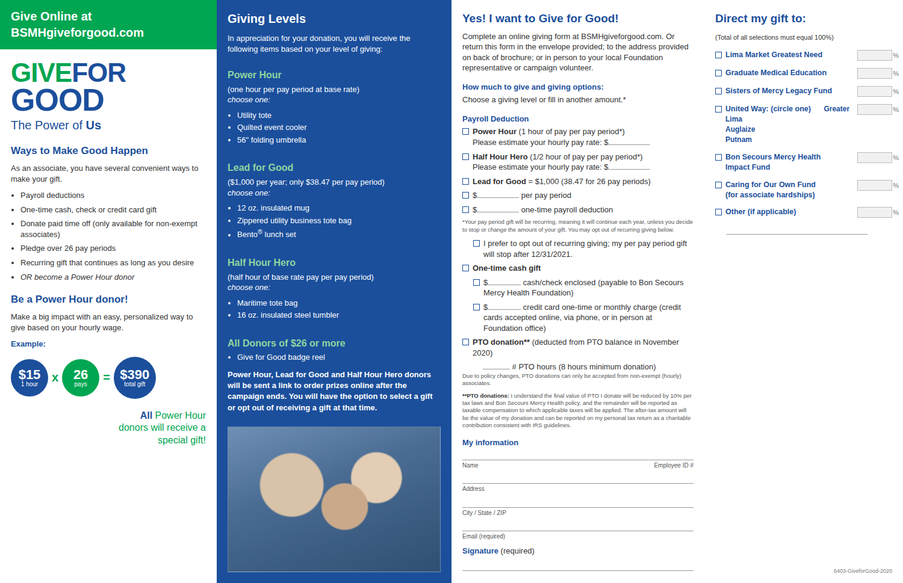Give Online at BSMHgiveforgood.com
GIVE FOR GOOD
The Power of Us
Ways to Make Good Happen
As an associate, you have several convenient ways to make your gift.
Payroll deductions
One-time cash, check or credit card gift
Donate paid time off (only available for non-exempt associates)
Pledge over 26 pay periods
Recurring gift that continues as long as you desire
OR become a Power Hour donor
Be a Power Hour donor!
Make a big impact with an easy, personalized way to give based on your hourly wage.
Example:
$151 hour
x
26 pays
=
$390 total gift
All Power Hour
donors will receive a
special gift!
Giving Levels
In appreciation for your donation, you will receive the following items based on your level of giving:
Power Hour
(one hour per pay period at base rate)
choose one:
Utility tote
Quilted event cooler
56" folding umbrella
Lead for Good
($1,000 per year; only $38.47 per pay period)
choose one:
12 oz. insulated mug
Zippered utility business tote bag
Bento® lunch set
Half Hour Hero
(half hour of base rate pay per pay period)
choose one:
Maritime tote bag
16 oz. insulated steel tumbler
All Donors of $26 or more
Give for Good badge reel
Power Hour, Lead for Good and Half Hour Hero donors will be sent a link to order prizes online after the campaign ends. You will have the option to select a gift or opt out of receiving a gift at that time.
Yes! I want to Give for Good!
Complete an online giving form at BSMHgiveforgood.com. Or return this form in the envelope provided; to the address provided on back of brochure; or in person to your local Foundation representative or campaign volunteer.
How much to give and giving options:
Choose a giving level or fill in another amount.*
Payroll Deduction
Power Hour (1 hour of pay per pay period*)
Please estimate your hourly pay rate: $
Half Hour Hero (1/2 hour of pay per pay period*)
Please estimate your hourly pay rate: $
Lead for Good = $1,000 (38.47 for 26 pay periods)
$ per pay period
$ one-time payroll deduction
*Your pay period gift will be recurring, meaning it will continue each year, unless you decide to stop or change the amount of your gift. You may opt out of recurring giving below.
I prefer to opt out of recurring giving; my per pay period gift will stop after 12/31/2021.
One-time cash gift
$ cash/check enclosed (payable to Bon Secours Mercy Health Foundation)
$ credit card one-time or monthly charge (credit cards accepted online, via phone, or in person at Foundation office)
PTO donation** (deducted from PTO balance in November 2020)
# PTO hours (8 hours minimum donation)
Due to policy changes, PTO donations can only be accepted from non-exempt (hourly) associates.
**PTO donations: I understand the final value of PTO I donate will be reduced by 10% per tax laws and Bon Secours Mercy Health policy, and the remainder will be reported as taxable compensation to which applicable taxes will be applied. The after-tax amount will be the value of my donation and can be reported on my personal tax return as a charitable contribution consistent with IRS guidelines.
My information
Name Employee ID #
Address
City / State / ZIP
Email (required)
Signature (required)
Direct my gift to:
(Total of all selections must equal 100%)
Lima Market Greatest Need
Graduate Medical Education
Sisters of Mercy Legacy Fund
United Way: (circle one) Greater Lima
Auglaize
Putnam
Bon Secours Mercy HealthImpact Fund
Caring for Our Own Fund(for associate hardships)
Other (if applicable)
6403-GiveforGood-2020